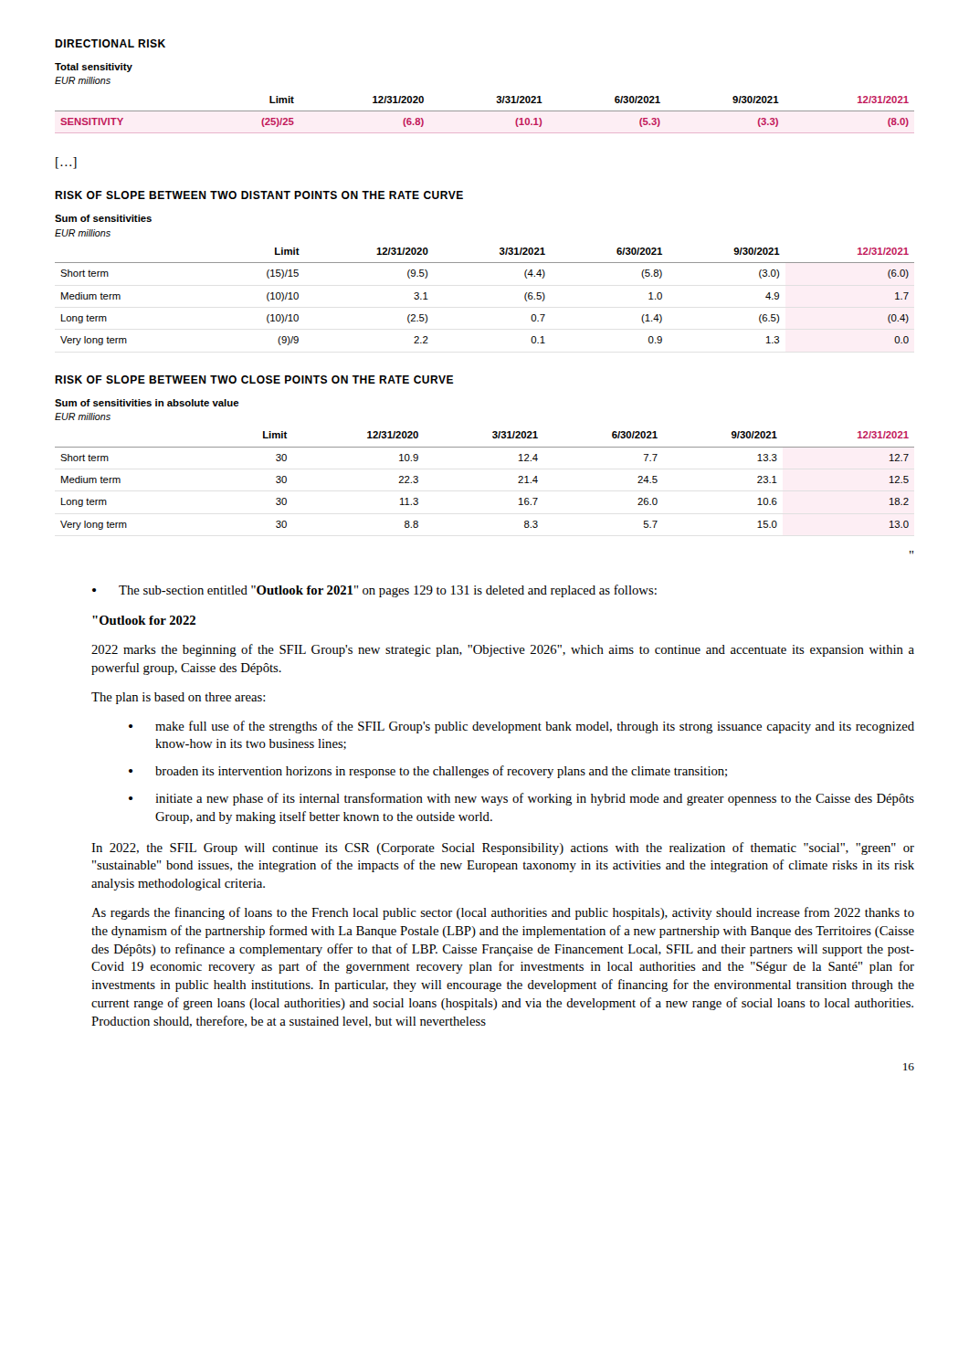DIRECTIONAL RISK
Total sensitivityEUR millions
| | Limit | 12/31/2020 | 3/31/2021 | 6/30/2021 | 9/30/2021 | 12/31/2021 |
| --- | --- | --- | --- | --- | --- | --- |
| SENSITIVITY | (25)/25 | (6.8) | (10.1) | (5.3) | (3.3) | (8.0) |
[…]
RISK OF SLOPE BETWEEN TWO DISTANT POINTS ON THE RATE CURVE
Sum of sensitivitiesEUR millions
| | Limit | 12/31/2020 | 3/31/2021 | 6/30/2021 | 9/30/2021 | 12/31/2021 |
| --- | --- | --- | --- | --- | --- | --- |
| Short term | (15)/15 | (9.5) | (4.4) | (5.8) | (3.0) | (6.0) |
| Medium term | (10)/10 | 3.1 | (6.5) | 1.0 | 4.9 | 1.7 |
| Long term | (10)/10 | (2.5) | 0.7 | (1.4) | (6.5) | (0.4) |
| Very long term | (9)/9 | 2.2 | 0.1 | 0.9 | 1.3 | 0.0 |
RISK OF SLOPE BETWEEN TWO CLOSE POINTS ON THE RATE CURVE
Sum of sensitivities in absolute valueEUR millions
| | Limit | 12/31/2020 | 3/31/2021 | 6/30/2021 | 9/30/2021 | 12/31/2021 |
| --- | --- | --- | --- | --- | --- | --- |
| Short term | 30 | 10.9 | 12.4 | 7.7 | 13.3 | 12.7 |
| Medium term | 30 | 22.3 | 21.4 | 24.5 | 23.1 | 12.5 |
| Long term | 30 | 11.3 | 16.7 | 26.0 | 10.6 | 18.2 |
| Very long term | 30 | 8.8 | 8.3 | 5.7 | 15.0 | 13.0 |
"
The sub-section entitled "Outlook for 2021" on pages 129 to 131 is deleted and replaced as follows:
"Outlook for 2022
2022 marks the beginning of the SFIL Group's new strategic plan, "Objective 2026", which aims to continue and accentuate its expansion within a powerful group, Caisse des Dépôts.
The plan is based on three areas:
make full use of the strengths of the SFIL Group's public development bank model, through its strong issuance capacity and its recognized know-how in its two business lines;
broaden its intervention horizons in response to the challenges of recovery plans and the climate transition;
initiate a new phase of its internal transformation with new ways of working in hybrid mode and greater openness to the Caisse des Dépôts Group, and by making itself better known to the outside world.
In 2022, the SFIL Group will continue its CSR (Corporate Social Responsibility) actions with the realization of thematic "social", "green" or "sustainable" bond issues, the integration of the impacts of the new European taxonomy in its activities and the integration of climate risks in its risk analysis methodological criteria.
As regards the financing of loans to the French local public sector (local authorities and public hospitals), activity should increase from 2022 thanks to the dynamism of the partnership formed with La Banque Postale (LBP) and the implementation of a new partnership with Banque des Territoires (Caisse des Dépôts) to refinance a complementary offer to that of LBP. Caisse Française de Financement Local, SFIL and their partners will support the post-Covid 19 economic recovery as part of the government recovery plan for investments in local authorities and the "Ségur de la Santé" plan for investments in public health institutions. In particular, they will encourage the development of financing for the environmental transition through the current range of green loans (local authorities) and social loans (hospitals) and via the development of a new range of social loans to local authorities. Production should, therefore, be at a sustained level, but will nevertheless
16